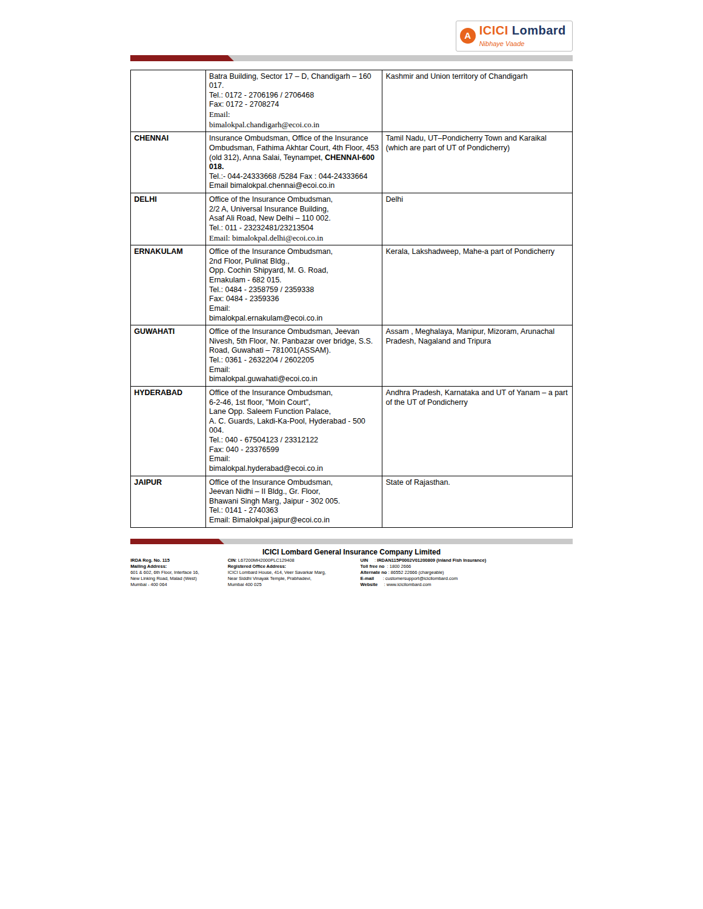A ICICI Lombard
Nibhaye Vaade
| | Batra Building, Sector 17 – D, Chandigarh – 160 017. Tel.: 0172 - 2706196 / 2706468 Fax: 0172 - 2708274 Email: bimalokpal.chandigarh@ecoi.co.in | Kashmir and Union territory of Chandigarh |
| CHENNAI | Insurance Ombudsman, Office of the Insurance Ombudsman, Fathima Akhtar Court, 4th Floor, 453 (old 312), Anna Salai, Teynampet, CHENNAI-600 018. Tel.:- 044-24333668 /5284 Fax : 044-24333664 Email bimalokpal.chennai@ecoi.co.in | Tamil Nadu, UT–Pondicherry Town and Karaikal (which are part of UT of Pondicherry) |
| DELHI | Office of the Insurance Ombudsman, 2/2 A, Universal Insurance Building, Asaf Ali Road, New Delhi – 110 002. Tel.: 011 - 23232481/23213504 Email: bimalokpal.delhi@ecoi.co.in | Delhi |
| ERNAKULAM | Office of the Insurance Ombudsman, 2nd Floor, Pulinat Bldg., Opp. Cochin Shipyard, M. G. Road, Ernakulam - 682 015. Tel.: 0484 - 2358759 / 2359338 Fax: 0484 - 2359336 Email: bimalokpal.ernakulam@ecoi.co.in | Kerala, Lakshadweep, Mahe-a part of Pondicherry |
| GUWAHATI | Office of the Insurance Ombudsman, Jeevan Nivesh, 5th Floor, Nr. Panbazar over bridge, S.S. Road, Guwahati – 781001(ASSAM). Tel.: 0361 - 2632204 / 2602205 Email: bimalokpal.guwahati@ecoi.co.in | Assam , Meghalaya, Manipur, Mizoram, Arunachal Pradesh, Nagaland and Tripura |
| HYDERABAD | Office of the Insurance Ombudsman, 6-2-46, 1st floor, "Moin Court", Lane Opp. Saleem Function Palace, A. C. Guards, Lakdi-Ka-Pool, Hyderabad - 500 004. Tel.: 040 - 67504123 / 23312122 Fax: 040 - 23376599 Email: bimalokpal.hyderabad@ecoi.co.in | Andhra Pradesh, Karnataka and UT of Yanam – a part of the UT of Pondicherry |
| JAIPUR | Office of the Insurance Ombudsman, Jeevan Nidhi – II Bldg., Gr. Floor, Bhawani Singh Marg, Jaipur - 302 005. Tel.: 0141 - 2740363 Email: Bimalokpal.jaipur@ecoi.co.in | State of Rajasthan. |
ICICI Lombard General Insurance Company Limited
| IRDA Reg. No. 115 Mailing Address: 601 & 602, 6th Floor, Interface 16, New Linking Road, Malad (West) Mumbai - 400 064 | CIN : L67200MH2000PLC129408 Registered Office Address: ICICI Lombard House, 414, Veer Savarkar Marg, Near Siddhi Vinayak Temple, Prabhadevi, Mumbai 400 025 | UIN : IRDAN115P0002V01200809 (Inland Fish Insurance) Toll free no : 1800 2666 Alternate no : 86552 22666 (chargeable) E-mail : customersupport@icicilombard.com Website : www.icicilombard.com |